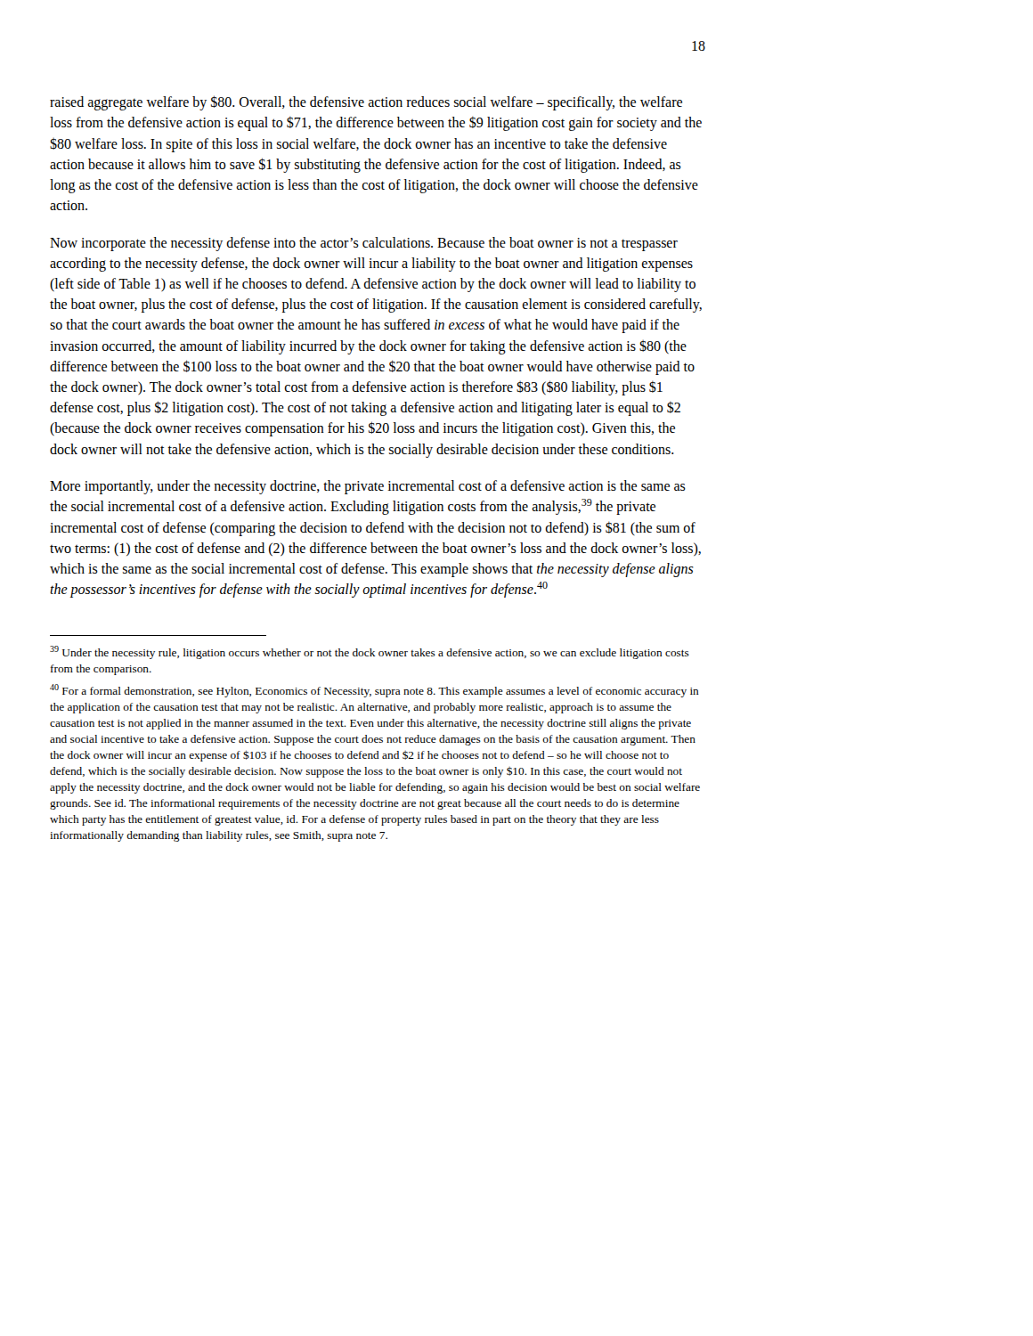18
raised aggregate welfare by $80. Overall, the defensive action reduces social welfare – specifically, the welfare loss from the defensive action is equal to $71, the difference between the $9 litigation cost gain for society and the $80 welfare loss. In spite of this loss in social welfare, the dock owner has an incentive to take the defensive action because it allows him to save $1 by substituting the defensive action for the cost of litigation. Indeed, as long as the cost of the defensive action is less than the cost of litigation, the dock owner will choose the defensive action.
Now incorporate the necessity defense into the actor’s calculations. Because the boat owner is not a trespasser according to the necessity defense, the dock owner will incur a liability to the boat owner and litigation expenses (left side of Table 1) as well if he chooses to defend. A defensive action by the dock owner will lead to liability to the boat owner, plus the cost of defense, plus the cost of litigation. If the causation element is considered carefully, so that the court awards the boat owner the amount he has suffered in excess of what he would have paid if the invasion occurred, the amount of liability incurred by the dock owner for taking the defensive action is $80 (the difference between the $100 loss to the boat owner and the $20 that the boat owner would have otherwise paid to the dock owner). The dock owner’s total cost from a defensive action is therefore $83 ($80 liability, plus $1 defense cost, plus $2 litigation cost). The cost of not taking a defensive action and litigating later is equal to $2 (because the dock owner receives compensation for his $20 loss and incurs the litigation cost). Given this, the dock owner will not take the defensive action, which is the socially desirable decision under these conditions.
More importantly, under the necessity doctrine, the private incremental cost of a defensive action is the same as the social incremental cost of a defensive action. Excluding litigation costs from the analysis,39 the private incremental cost of defense (comparing the decision to defend with the decision not to defend) is $81 (the sum of two terms: (1) the cost of defense and (2) the difference between the boat owner’s loss and the dock owner’s loss), which is the same as the social incremental cost of defense. This example shows that the necessity defense aligns the possessor’s incentives for defense with the socially optimal incentives for defense.40
39 Under the necessity rule, litigation occurs whether or not the dock owner takes a defensive action, so we can exclude litigation costs from the comparison.
40 For a formal demonstration, see Hylton, Economics of Necessity, supra note 8. This example assumes a level of economic accuracy in the application of the causation test that may not be realistic. An alternative, and probably more realistic, approach is to assume the causation test is not applied in the manner assumed in the text. Even under this alternative, the necessity doctrine still aligns the private and social incentive to take a defensive action. Suppose the court does not reduce damages on the basis of the causation argument. Then the dock owner will incur an expense of $103 if he chooses to defend and $2 if he chooses not to defend – so he will choose not to defend, which is the socially desirable decision. Now suppose the loss to the boat owner is only $10. In this case, the court would not apply the necessity doctrine, and the dock owner would not be liable for defending, so again his decision would be best on social welfare grounds. See id. The informational requirements of the necessity doctrine are not great because all the court needs to do is determine which party has the entitlement of greatest value, id. For a defense of property rules based in part on the theory that they are less informationally demanding than liability rules, see Smith, supra note 7.